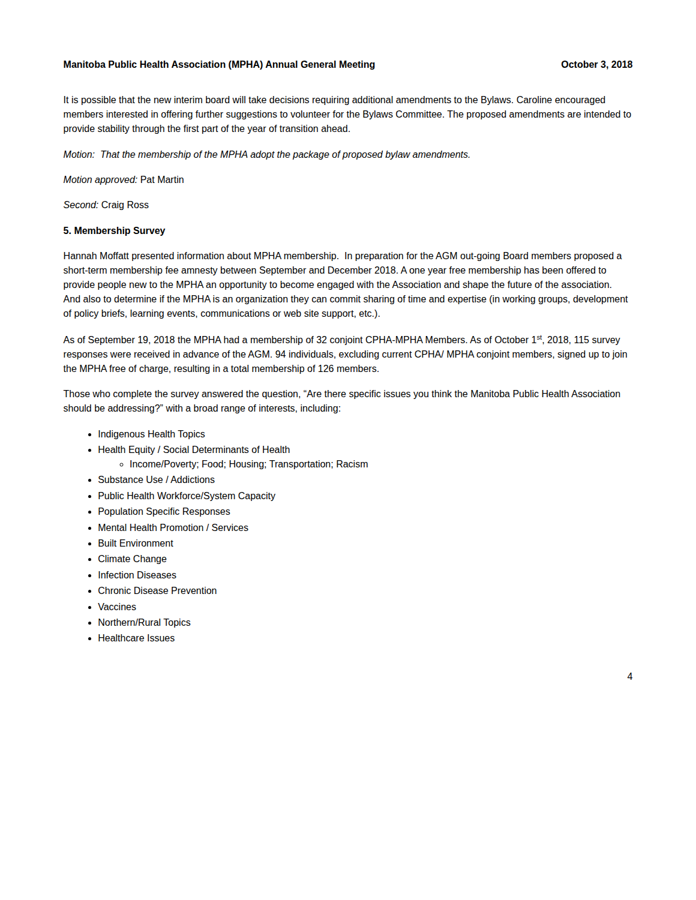Manitoba Public Health Association (MPHA) Annual General Meeting October 3, 2018
It is possible that the new interim board will take decisions requiring additional amendments to the Bylaws. Caroline encouraged members interested in offering further suggestions to volunteer for the Bylaws Committee. The proposed amendments are intended to provide stability through the first part of the year of transition ahead.
Motion: That the membership of the MPHA adopt the package of proposed bylaw amendments.
Motion approved: Pat Martin
Second: Craig Ross
5. Membership Survey
Hannah Moffatt presented information about MPHA membership. In preparation for the AGM out-going Board members proposed a short-term membership fee amnesty between September and December 2018. A one year free membership has been offered to provide people new to the MPHA an opportunity to become engaged with the Association and shape the future of the association. And also to determine if the MPHA is an organization they can commit sharing of time and expertise (in working groups, development of policy briefs, learning events, communications or web site support, etc.).
As of September 19, 2018 the MPHA had a membership of 32 conjoint CPHA-MPHA Members. As of October 1st, 2018, 115 survey responses were received in advance of the AGM. 94 individuals, excluding current CPHA/ MPHA conjoint members, signed up to join the MPHA free of charge, resulting in a total membership of 126 members.
Those who complete the survey answered the question, “Are there specific issues you think the Manitoba Public Health Association should be addressing?” with a broad range of interests, including:
Indigenous Health Topics
Health Equity / Social Determinants of Health
Income/Poverty; Food; Housing; Transportation; Racism
Substance Use / Addictions
Public Health Workforce/System Capacity
Population Specific Responses
Mental Health Promotion / Services
Built Environment
Climate Change
Infection Diseases
Chronic Disease Prevention
Vaccines
Northern/Rural Topics
Healthcare Issues
4